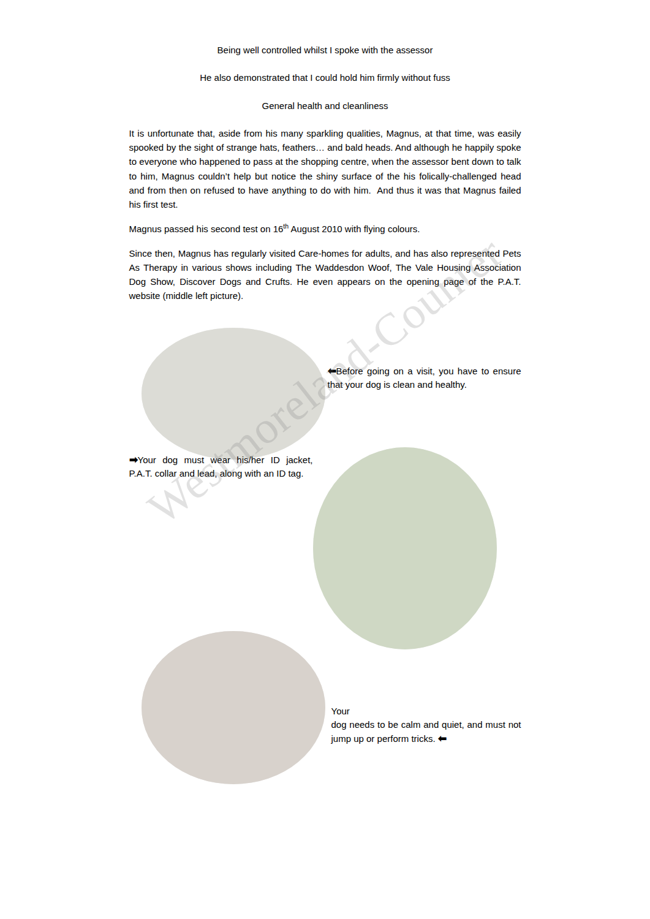Westmoreland-Counter
Being well controlled whilst I spoke with the assessor
He also demonstrated that I could hold him firmly without fuss
General health and cleanliness
It is unfortunate that, aside from his many sparkling qualities, Magnus, at that time, was easily spooked by the sight of strange hats, feathers… and bald heads. And although he happily spoke to everyone who happened to pass at the shopping centre, when the assessor bent down to talk to him, Magnus couldn’t help but notice the shiny surface of the his folically-challenged head and from then on refused to have anything to do with him. And thus it was that Magnus failed his first test.
Magnus passed his second test on 16th August 2010 with flying colours.
Since then, Magnus has regularly visited Care-homes for adults, and has also represented Pets As Therapy in various shows including The Waddesdon Woof, The Vale Housing Association Dog Show, Discover Dogs and Crufts. He even appears on the opening page of the P.A.T. website (middle left picture).
⬅Before going on a visit, you have to ensure that your dog is clean and healthy.
➡Your dog must wear his/her ID jacket, P.A.T. collar and lead, along with an ID tag.
Your
dog needs to be calm and quiet, and must not jump up or perform tricks. ⬅